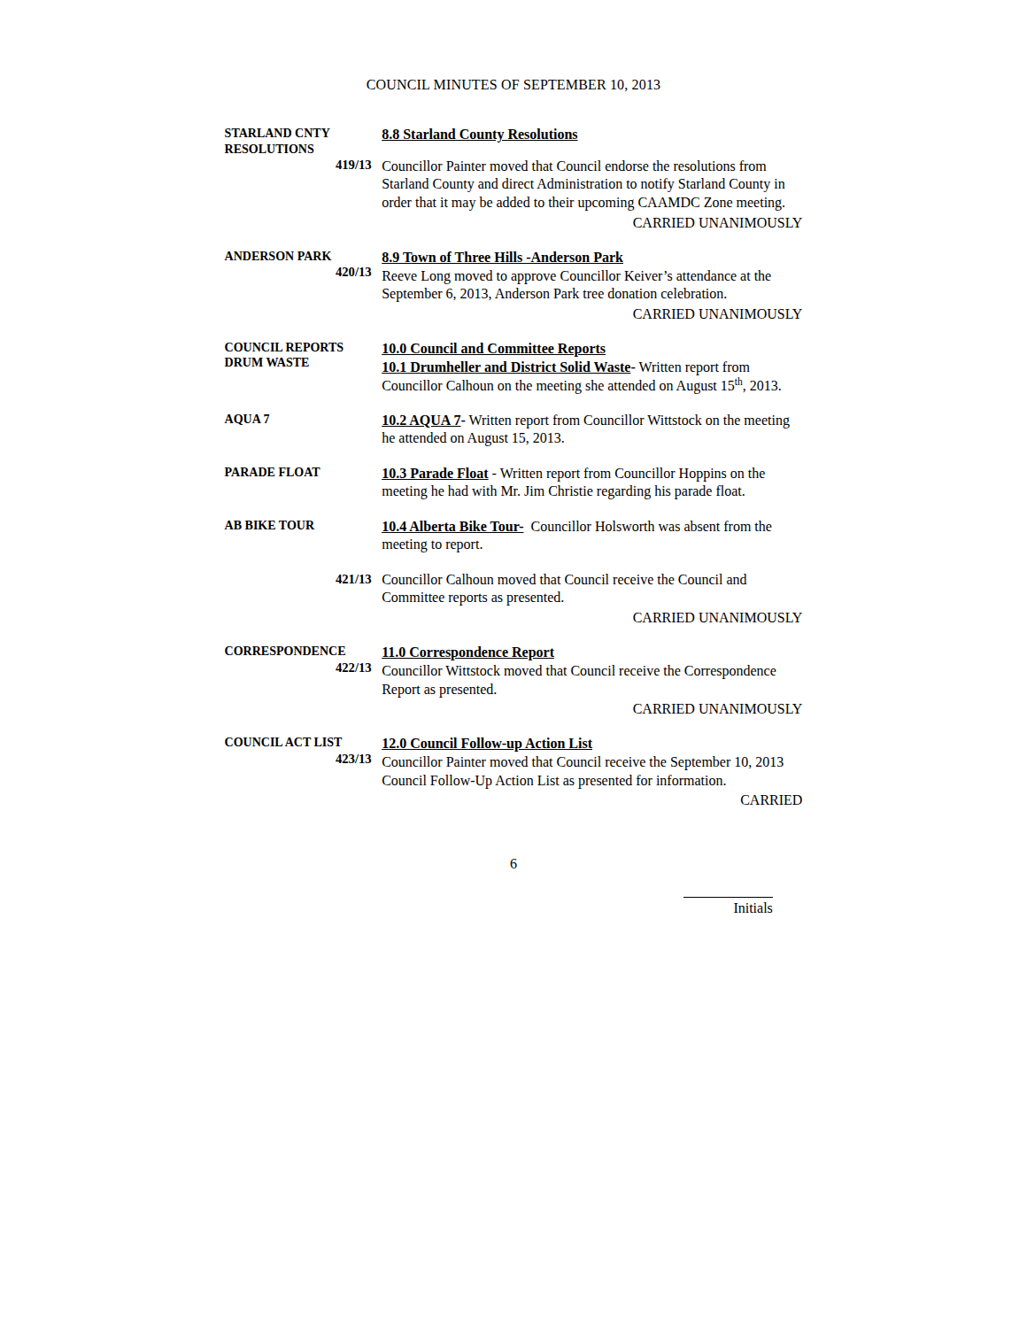COUNCIL MINUTES OF SEPTEMBER 10, 2013
| STARLAND CNTY RESOLUTIONS 419/13 | 8.8 Starland County Resolutions Councillor Painter moved that Council endorse the resolutions from Starland County and direct Administration to notify Starland County in order that it may be added to their upcoming CAAMDC Zone meeting. CARRIED UNANIMOUSLY |
| ANDERSON PARK 420/13 | 8.9 Town of Three Hills -Anderson Park Reeve Long moved to approve Councillor Keiver’s attendance at the September 6, 2013, Anderson Park tree donation celebration. CARRIED UNANIMOUSLY |
| COUNCIL REPORTS DRUM WASTE | 10.0 Council and Committee Reports 10.1 Drumheller and District Solid Waste - Written report from Councillor Calhoun on the meeting she attended on August 15 th , 2013. |
| AQUA 7 | 10.2 AQUA 7 - Written report from Councillor Wittstock on the meeting he attended on August 15, 2013. |
| PARADE FLOAT | 10.3 Parade Float - Written report from Councillor Hoppins on the meeting he had with Mr. Jim Christie regarding his parade float. |
| AB BIKE TOUR | 10.4 Alberta Bike Tour- Councillor Holsworth was absent from the meeting to report. |
| 421/13 | Councillor Calhoun moved that Council receive the Council and Committee reports as presented. CARRIED UNANIMOUSLY |
| CORRESPONDENCE 422/13 | 11.0 Correspondence Report Councillor Wittstock moved that Council receive the Correspondence Report as presented. CARRIED UNANIMOUSLY |
| COUNCIL ACT LIST 423/13 | 12.0 Council Follow-up Action List Councillor Painter moved that Council receive the September 10, 2013 Council Follow-Up Action List as presented for information. CARRIED |
6
Initials